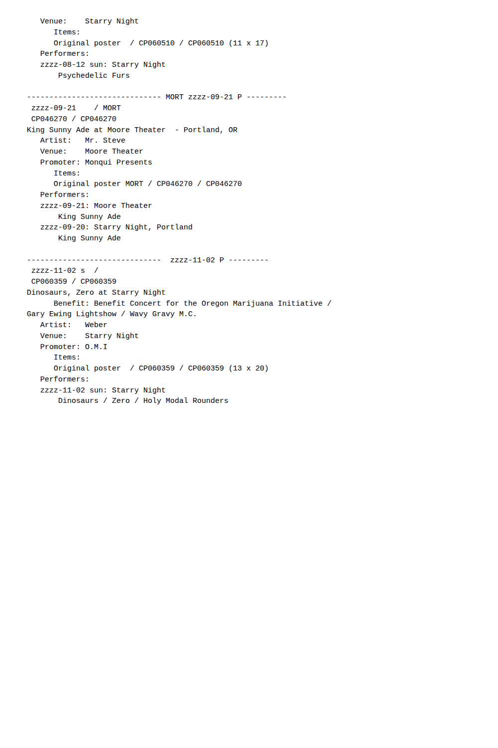Venue:    Starry Night
      Items:
      Original poster  / CP060510 / CP060510 (11 x 17)
   Performers:
   zzzz-08-12 sun: Starry Night
       Psychedelic Furs

------------------------------ MORT zzzz-09-21 P ---------
 zzzz-09-21    / MORT
 CP046270 / CP046270
King Sunny Ade at Moore Theater  - Portland, OR
   Artist:   Mr. Steve
   Venue:    Moore Theater
   Promoter: Monqui Presents
      Items:
      Original poster MORT / CP046270 / CP046270
   Performers:
   zzzz-09-21: Moore Theater
       King Sunny Ade
   zzzz-09-20: Starry Night, Portland
       King Sunny Ade

------------------------------  zzzz-11-02 P ---------
 zzzz-11-02 s  / 
 CP060359 / CP060359
Dinosaurs, Zero at Starry Night
      Benefit: Benefit Concert for the Oregon Marijuana Initiative / 
Gary Ewing Lightshow / Wavy Gravy M.C.
   Artist:   Weber
   Venue:    Starry Night
   Promoter: O.M.I
      Items:
      Original poster  / CP060359 / CP060359 (13 x 20)
   Performers:
   zzzz-11-02 sun: Starry Night
       Dinosaurs / Zero / Holy Modal Rounders